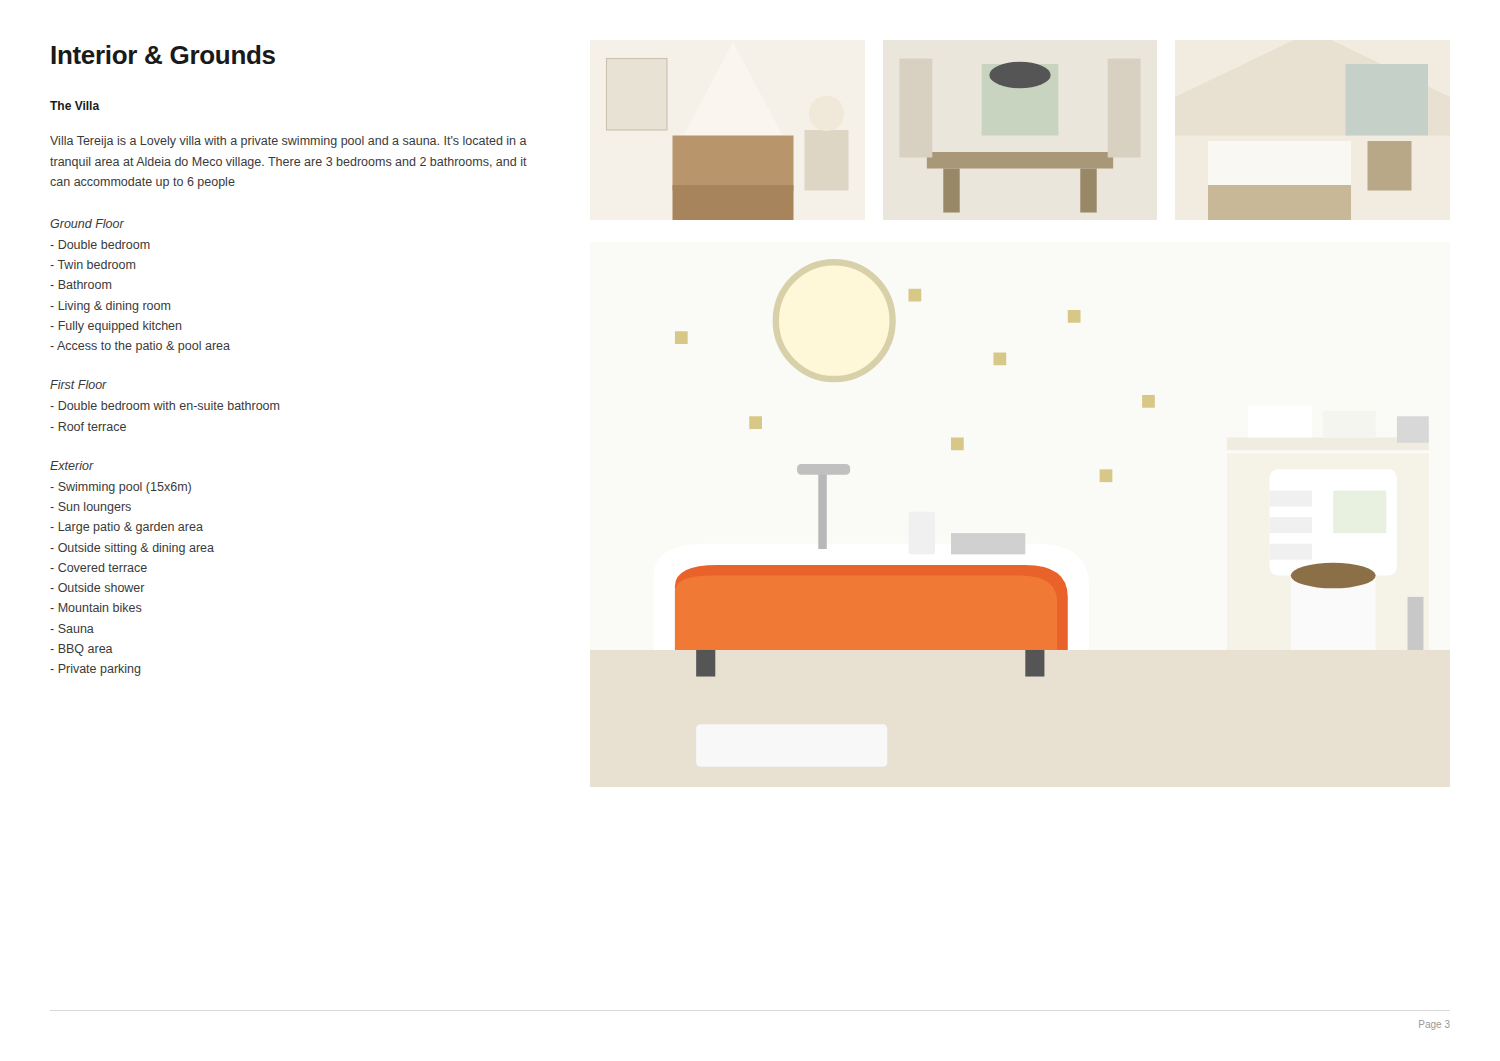Interior & Grounds
The Villa
Villa Tereija is a Lovely villa with a private swimming pool and a sauna. It's located in a tranquil area at Aldeia do Meco village. There are 3 bedrooms and 2 bathrooms, and it can accommodate up to 6 people
Ground Floor
Double bedroom
Twin bedroom
Bathroom
Living & dining room
Fully equipped kitchen
Access to the patio & pool area
First Floor
Double bedroom with en-suite bathroom
Roof terrace
Exterior
Swimming pool (15x6m)
Sun loungers
Large patio & garden area
Outside sitting & dining area
Covered terrace
Outside shower
Mountain bikes
Sauna
BBQ area
Private parking
Page 3